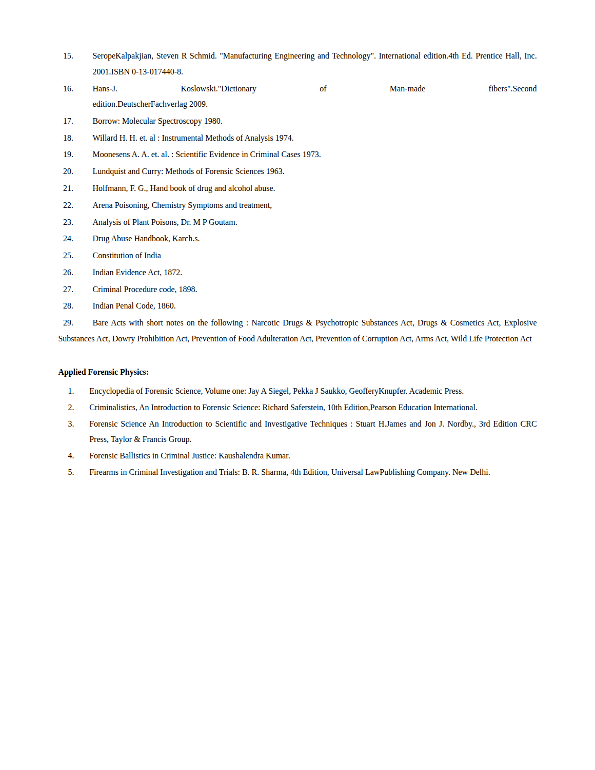15. SeropeKalpakjian, Steven R Schmid. "Manufacturing Engineering and Technology". International edition.4th Ed. Prentice Hall, Inc. 2001.ISBN 0-13-017440-8.
16. Hans-J. Koslowski."Dictionary of Man-made fibers".Second edition.DeutscherFachverlag 2009.
17. Borrow: Molecular Spectroscopy 1980.
18. Willard H. H. et. al : Instrumental Methods of Analysis 1974.
19. Moonesens A. A. et. al. : Scientific Evidence in Criminal Cases 1973.
20. Lundquist and Curry: Methods of Forensic Sciences 1963.
21. Holfmann, F. G., Hand book of drug and alcohol abuse.
22. Arena Poisoning, Chemistry Symptoms and treatment,
23. Analysis of Plant Poisons, Dr. M P Goutam.
24. Drug Abuse Handbook, Karch.s.
25. Constitution of India
26. Indian Evidence Act, 1872.
27. Criminal Procedure code, 1898.
28. Indian Penal Code, 1860.
29. Bare Acts with short notes on the following : Narcotic Drugs & Psychotropic Substances Act, Drugs & Cosmetics Act, Explosive Substances Act, Dowry Prohibition Act, Prevention of Food Adulteration Act, Prevention of Corruption Act, Arms Act, Wild Life Protection Act
Applied Forensic Physics:
1. Encyclopedia of Forensic Science, Volume one: Jay A Siegel, Pekka J Saukko, GeofferyKnupfer. Academic Press.
2. Criminalistics, An Introduction to Forensic Science: Richard Saferstein, 10th Edition,Pearson Education International.
3. Forensic Science An Introduction to Scientific and Investigative Techniques : Stuart H.James and Jon J. Nordby., 3rd Edition CRC Press, Taylor & Francis Group.
4. Forensic Ballistics in Criminal Justice: Kaushalendra Kumar.
5. Firearms in Criminal Investigation and Trials: B. R. Sharma, 4th Edition, Universal LawPublishing Company. New Delhi.